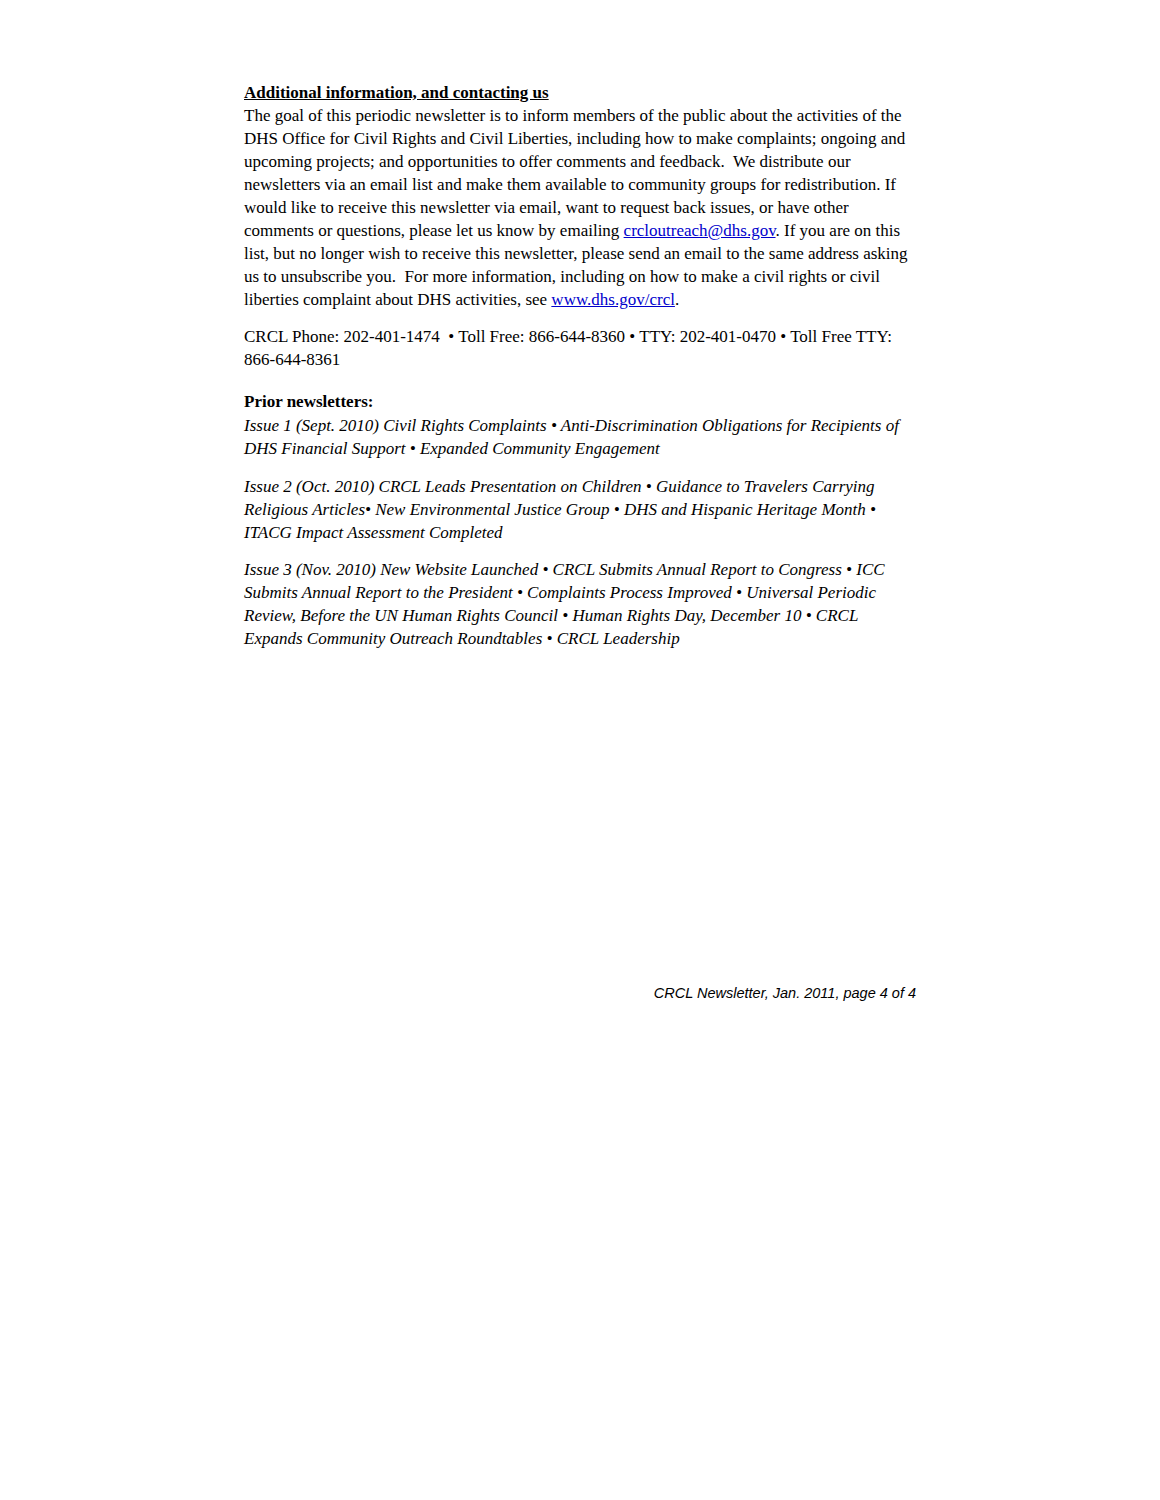Additional information, and contacting us
The goal of this periodic newsletter is to inform members of the public about the activities of the DHS Office for Civil Rights and Civil Liberties, including how to make complaints; ongoing and upcoming projects; and opportunities to offer comments and feedback. We distribute our newsletters via an email list and make them available to community groups for redistribution. If would like to receive this newsletter via email, want to request back issues, or have other comments or questions, please let us know by emailing crcloutreach@dhs.gov. If you are on this list, but no longer wish to receive this newsletter, please send an email to the same address asking us to unsubscribe you. For more information, including on how to make a civil rights or civil liberties complaint about DHS activities, see www.dhs.gov/crcl.
CRCL Phone: 202-401-1474 • Toll Free: 866-644-8360 • TTY: 202-401-0470 • Toll Free TTY: 866-644-8361
Prior newsletters:
Issue 1 (Sept. 2010) Civil Rights Complaints • Anti-Discrimination Obligations for Recipients of DHS Financial Support • Expanded Community Engagement
Issue 2 (Oct. 2010) CRCL Leads Presentation on Children • Guidance to Travelers Carrying Religious Articles• New Environmental Justice Group • DHS and Hispanic Heritage Month • ITACG Impact Assessment Completed
Issue 3 (Nov. 2010) New Website Launched • CRCL Submits Annual Report to Congress • ICC Submits Annual Report to the President • Complaints Process Improved • Universal Periodic Review, Before the UN Human Rights Council • Human Rights Day, December 10 • CRCL Expands Community Outreach Roundtables • CRCL Leadership
CRCL Newsletter, Jan. 2011, page 4 of 4